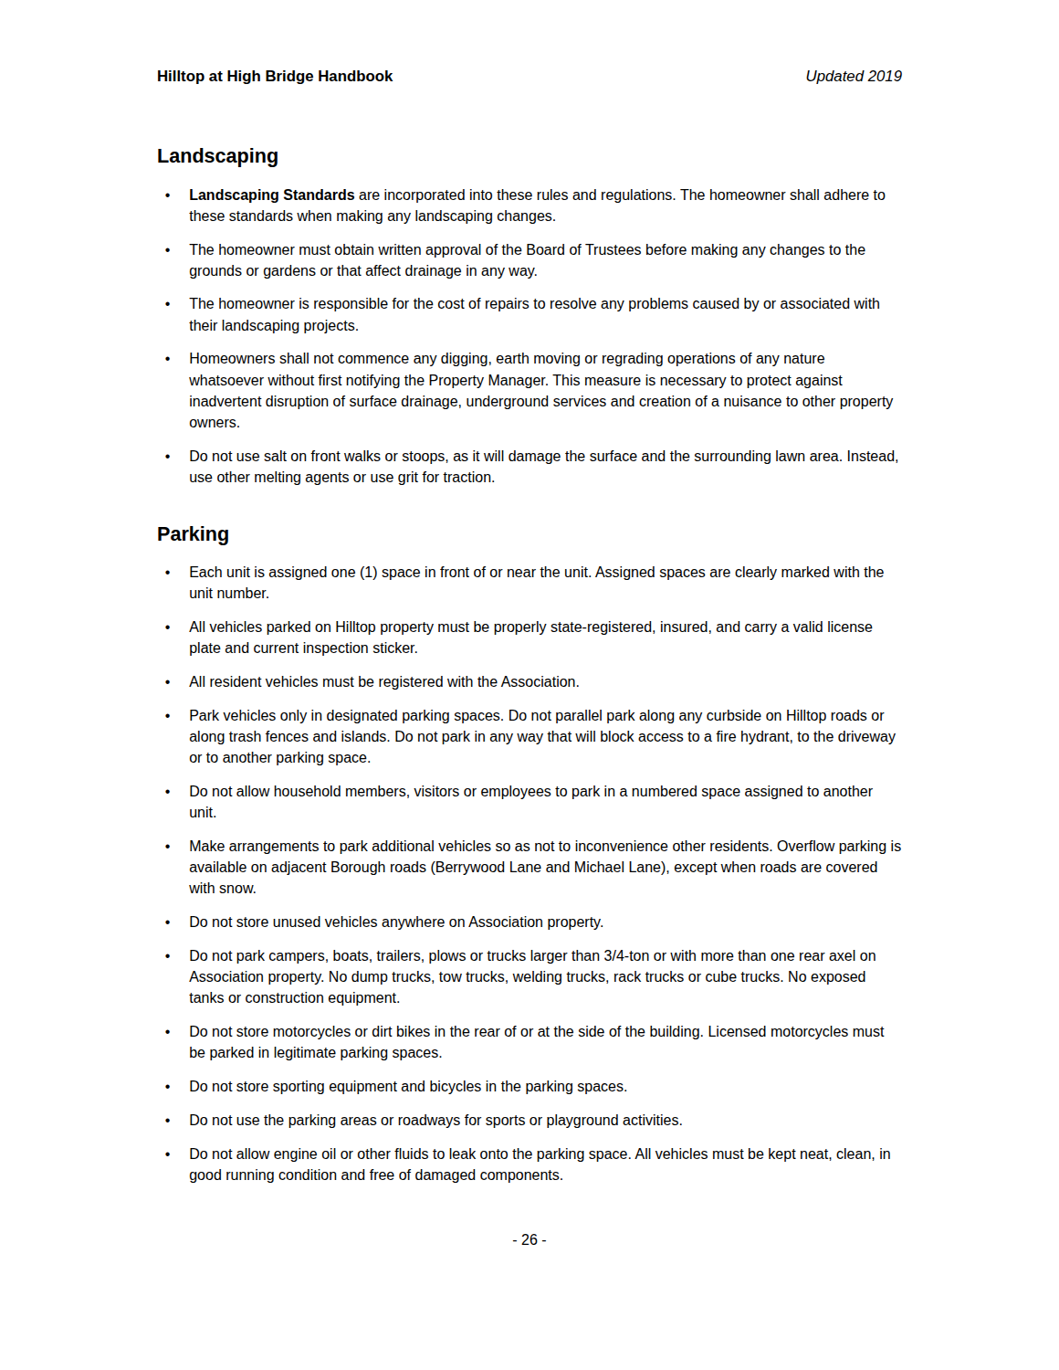Hilltop at High Bridge Handbook Updated 2019
Landscaping
Landscaping Standards are incorporated into these rules and regulations. The homeowner shall adhere to these standards when making any landscaping changes.
The homeowner must obtain written approval of the Board of Trustees before making any changes to the grounds or gardens or that affect drainage in any way.
The homeowner is responsible for the cost of repairs to resolve any problems caused by or associated with their landscaping projects.
Homeowners shall not commence any digging, earth moving or regrading operations of any nature whatsoever without first notifying the Property Manager. This measure is necessary to protect against inadvertent disruption of surface drainage, underground services and creation of a nuisance to other property owners.
Do not use salt on front walks or stoops, as it will damage the surface and the surrounding lawn area. Instead, use other melting agents or use grit for traction.
Parking
Each unit is assigned one (1) space in front of or near the unit. Assigned spaces are clearly marked with the unit number.
All vehicles parked on Hilltop property must be properly state-registered, insured, and carry a valid license plate and current inspection sticker.
All resident vehicles must be registered with the Association.
Park vehicles only in designated parking spaces. Do not parallel park along any curbside on Hilltop roads or along trash fences and islands. Do not park in any way that will block access to a fire hydrant, to the driveway or to another parking space.
Do not allow household members, visitors or employees to park in a numbered space assigned to another unit.
Make arrangements to park additional vehicles so as not to inconvenience other residents. Overflow parking is available on adjacent Borough roads (Berrywood Lane and Michael Lane), except when roads are covered with snow.
Do not store unused vehicles anywhere on Association property.
Do not park campers, boats, trailers, plows or trucks larger than 3/4-ton or with more than one rear axel on Association property. No dump trucks, tow trucks, welding trucks, rack trucks or cube trucks. No exposed tanks or construction equipment.
Do not store motorcycles or dirt bikes in the rear of or at the side of the building. Licensed motorcycles must be parked in legitimate parking spaces.
Do not store sporting equipment and bicycles in the parking spaces.
Do not use the parking areas or roadways for sports or playground activities.
Do not allow engine oil or other fluids to leak onto the parking space. All vehicles must be kept neat, clean, in good running condition and free of damaged components.
- 26 -